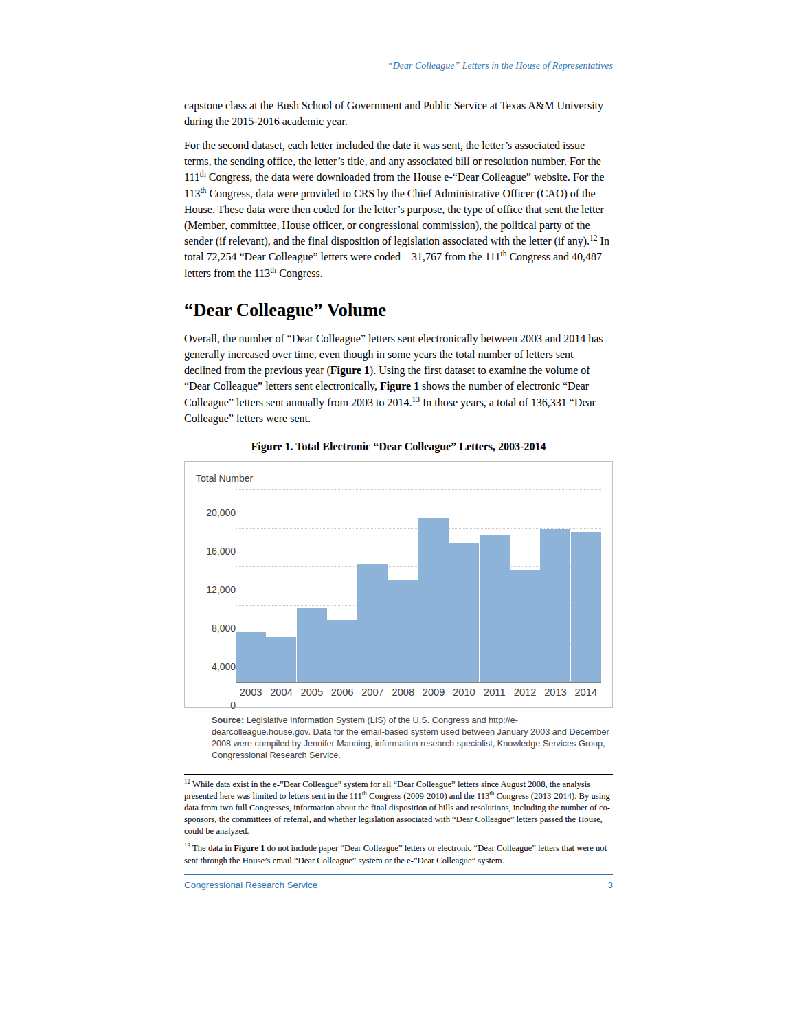“Dear Colleague” Letters in the House of Representatives
capstone class at the Bush School of Government and Public Service at Texas A&M University during the 2015-2016 academic year.
For the second dataset, each letter included the date it was sent, the letter’s associated issue terms, the sending office, the letter’s title, and any associated bill or resolution number. For the 111th Congress, the data were downloaded from the House e-“Dear Colleague” website. For the 113th Congress, data were provided to CRS by the Chief Administrative Officer (CAO) of the House. These data were then coded for the letter’s purpose, the type of office that sent the letter (Member, committee, House officer, or congressional commission), the political party of the sender (if relevant), and the final disposition of legislation associated with the letter (if any).12 In total 72,254 “Dear Colleague” letters were coded—31,767 from the 111th Congress and 40,487 letters from the 113th Congress.
“Dear Colleague” Volume
Overall, the number of “Dear Colleague” letters sent electronically between 2003 and 2014 has generally increased over time, even though in some years the total number of letters sent declined from the previous year (Figure 1). Using the first dataset to examine the volume of “Dear Colleague” letters sent electronically, Figure 1 shows the number of electronic “Dear Colleague” letters sent annually from 2003 to 2014.13 In those years, a total of 136,331 “Dear Colleague” letters were sent.
Figure 1. Total Electronic “Dear Colleague” Letters, 2003-2014
Total Number
| 20,000 16,000 12,000 8,000 4,000 0 | 2003 2004 2005 2006 2007 2008 2009 2010 2011 2012 2013 2014 |
Source: Legislative Information System (LIS) of the U.S. Congress and http://e-dearcolleague.house.gov. Data for the email-based system used between January 2003 and December 2008 were compiled by Jennifer Manning, information research specialist, Knowledge Services Group, Congressional Research Service.
12 While data exist in the e-”Dear Colleague” system for all “Dear Colleague” letters since August 2008, the analysis presented here was limited to letters sent in the 111th Congress (2009-2010) and the 113th Congress (2013-2014). By using data from two full Congresses, information about the final disposition of bills and resolutions, including the number of co-sponsors, the committees of referral, and whether legislation associated with “Dear Colleague” letters passed the House, could be analyzed.
13 The data in Figure 1 do not include paper “Dear Colleague” letters or electronic “Dear Colleague” letters that were not sent through the House’s email “Dear Colleague” system or the e-”Dear Colleague” system.
Congressional Research Service 3